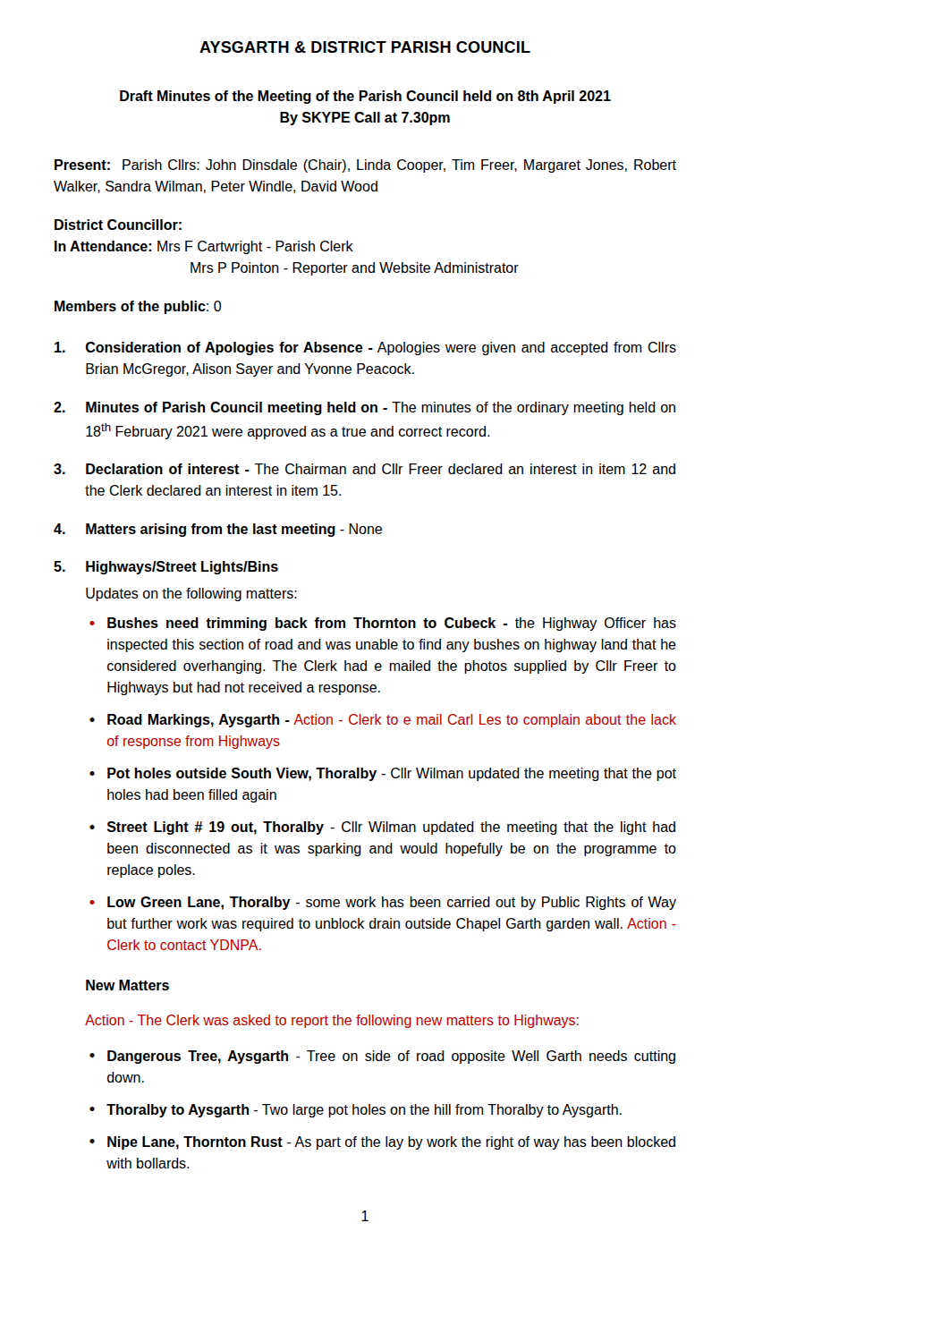AYSGARTH & DISTRICT PARISH COUNCIL
Draft Minutes of the Meeting of the Parish Council held on 8th April 2021 By SKYPE Call at 7.30pm
Present: Parish Cllrs: John Dinsdale (Chair), Linda Cooper, Tim Freer, Margaret Jones, Robert Walker, Sandra Wilman, Peter Windle, David Wood
District Councillor:
In Attendance: Mrs F Cartwright - Parish Clerk Mrs P Pointon - Reporter and Website Administrator
Members of the public: 0
Consideration of Apologies for Absence - Apologies were given and accepted from Cllrs Brian McGregor, Alison Sayer and Yvonne Peacock.
Minutes of Parish Council meeting held on - The minutes of the ordinary meeting held on 18th February 2021 were approved as a true and correct record.
Declaration of interest - The Chairman and Cllr Freer declared an interest in item 12 and the Clerk declared an interest in item 15.
Matters arising from the last meeting - None
Highways/Street Lights/Bins
Updates on the following matters:
Bushes need trimming back from Thornton to Cubeck - the Highway Officer has inspected this section of road and was unable to find any bushes on highway land that he considered overhanging. The Clerk had e mailed the photos supplied by Cllr Freer to Highways but had not received a response.
Road Markings, Aysgarth - Action - Clerk to e mail Carl Les to complain about the lack of response from Highways
Pot holes outside South View, Thoralby - Cllr Wilman updated the meeting that the pot holes had been filled again
Street Light # 19 out, Thoralby - Cllr Wilman updated the meeting that the light had been disconnected as it was sparking and would hopefully be on the programme to replace poles.
Low Green Lane, Thoralby - some work has been carried out by Public Rights of Way but further work was required to unblock drain outside Chapel Garth garden wall. Action - Clerk to contact YDNPA.
New Matters
Action - The Clerk was asked to report the following new matters to Highways:
Dangerous Tree, Aysgarth - Tree on side of road opposite Well Garth needs cutting down.
Thoralby to Aysgarth - Two large pot holes on the hill from Thoralby to Aysgarth.
Nipe Lane, Thornton Rust - As part of the lay by work the right of way has been blocked with bollards.
1